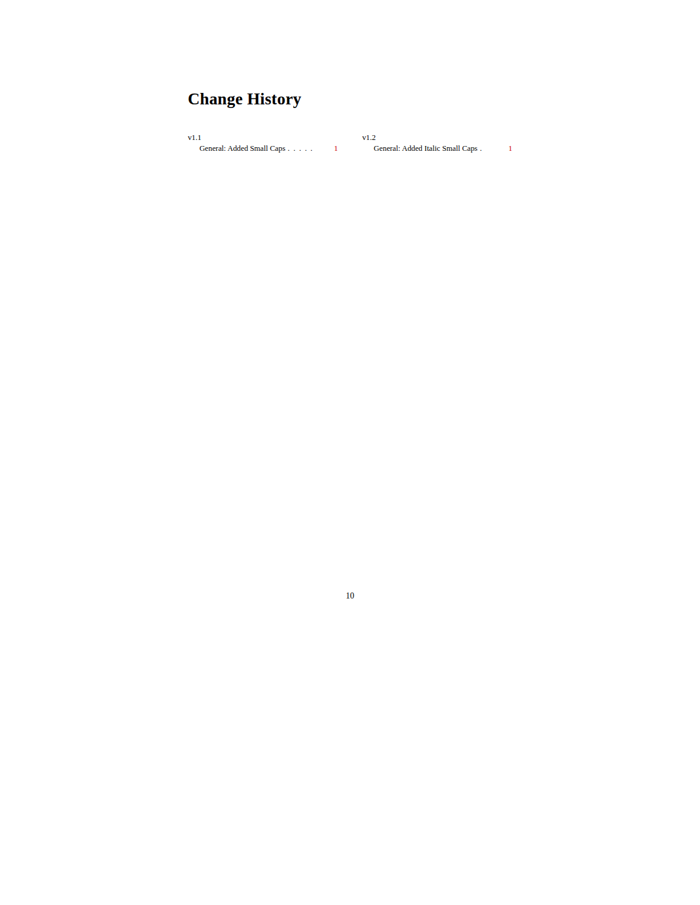Change History
v1.1
General: Added Small Caps . . . . . 1
v1.2
General: Added Italic Small Caps . 1
10